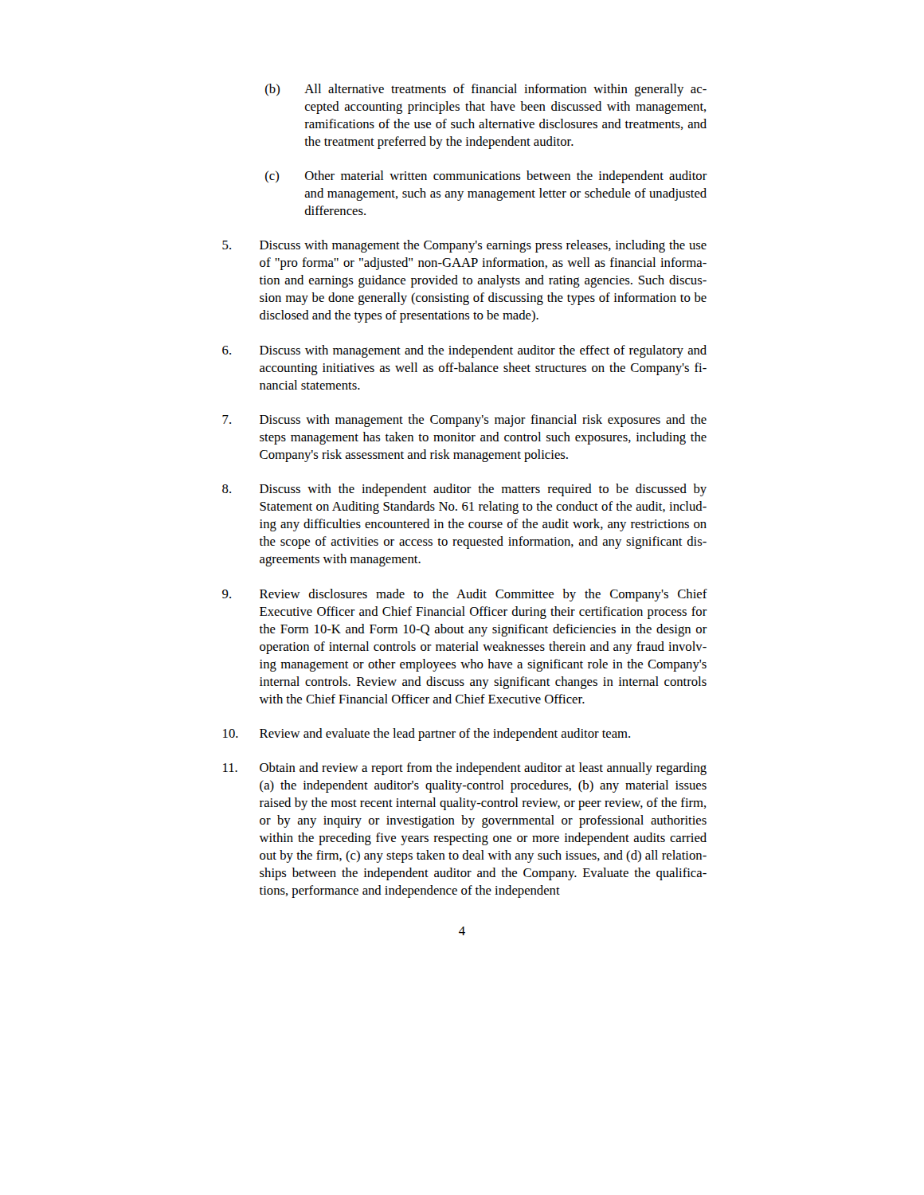(b)
All alternative treatments of financial information within generally accepted accounting principles that have been discussed with management, ramifications of the use of such alternative disclosures and treatments, and the treatment preferred by the independent auditor.
(c)
Other material written communications between the independent auditor and management, such as any management letter or schedule of unadjusted differences.
5.
Discuss with management the Company's earnings press releases, including the use of "pro forma" or "adjusted" non-GAAP information, as well as financial information and earnings guidance provided to analysts and rating agencies. Such discussion may be done generally (consisting of discussing the types of information to be disclosed and the types of presentations to be made).
6.
Discuss with management and the independent auditor the effect of regulatory and accounting initiatives as well as off-balance sheet structures on the Company's financial statements.
7.
Discuss with management the Company's major financial risk exposures and the steps management has taken to monitor and control such exposures, including the Company's risk assessment and risk management policies.
8.
Discuss with the independent auditor the matters required to be discussed by Statement on Auditing Standards No. 61 relating to the conduct of the audit, including any difficulties encountered in the course of the audit work, any restrictions on the scope of activities or access to requested information, and any significant disagreements with management.
9.
Review disclosures made to the Audit Committee by the Company's Chief Executive Officer and Chief Financial Officer during their certification process for the Form 10-K and Form 10-Q about any significant deficiencies in the design or operation of internal controls or material weaknesses therein and any fraud involving management or other employees who have a significant role in the Company's internal controls. Review and discuss any significant changes in internal controls with the Chief Financial Officer and Chief Executive Officer.
10.
Review and evaluate the lead partner of the independent auditor team.
11.
Obtain and review a report from the independent auditor at least annually regarding (a) the independent auditor's quality-control procedures, (b) any material issues raised by the most recent internal quality-control review, or peer review, of the firm, or by any inquiry or investigation by governmental or professional authorities within the preceding five years respecting one or more independent audits carried out by the firm, (c) any steps taken to deal with any such issues, and (d) all relationships between the independent auditor and the Company. Evaluate the qualifications, performance and independence of the independent
4